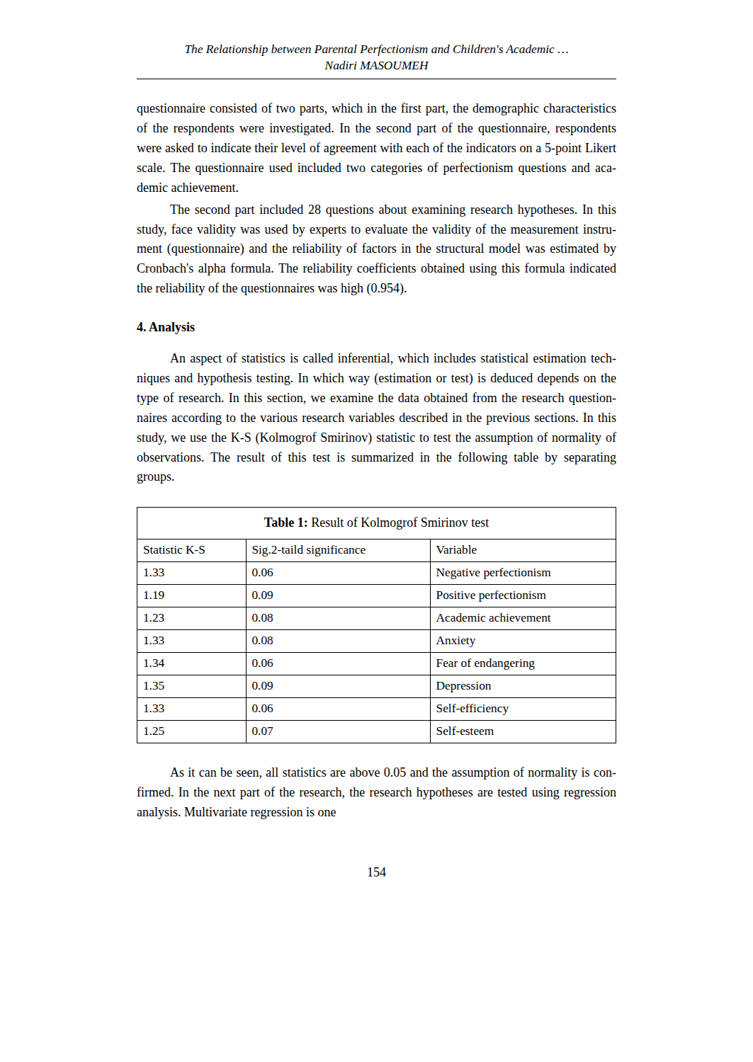The Relationship between Parental Perfectionism and Children's Academic …
Nadiri MASOUMEH
questionnaire consisted of two parts, which in the first part, the demographic characteristics of the respondents were investigated. In the second part of the questionnaire, respondents were asked to indicate their level of agreement with each of the indicators on a 5-point Likert scale. The questionnaire used included two categories of perfectionism questions and academic achievement.
The second part included 28 questions about examining research hypotheses. In this study, face validity was used by experts to evaluate the validity of the measurement instrument (questionnaire) and the reliability of factors in the structural model was estimated by Cronbach's alpha formula. The reliability coefficients obtained using this formula indicated the reliability of the questionnaires was high (0.954).
4. Analysis
An aspect of statistics is called inferential, which includes statistical estimation techniques and hypothesis testing. In which way (estimation or test) is deduced depends on the type of research. In this section, we examine the data obtained from the research questionnaires according to the various research variables described in the previous sections. In this study, we use the K-S (Kolmogrof Smirinov) statistic to test the assumption of normality of observations. The result of this test is summarized in the following table by separating groups.
Table 1: Result of Kolmogrof Smirinov test
| Statistic K-S | Sig.2-taild significance | Variable |
| --- | --- | --- |
| 1.33 | 0.06 | Negative perfectionism |
| 1.19 | 0.09 | Positive perfectionism |
| 1.23 | 0.08 | Academic achievement |
| 1.33 | 0.08 | Anxiety |
| 1.34 | 0.06 | Fear of endangering |
| 1.35 | 0.09 | Depression |
| 1.33 | 0.06 | Self-efficiency |
| 1.25 | 0.07 | Self-esteem |
As it can be seen, all statistics are above 0.05 and the assumption of normality is confirmed. In the next part of the research, the research hypotheses are tested using regression analysis. Multivariate regression is one
154